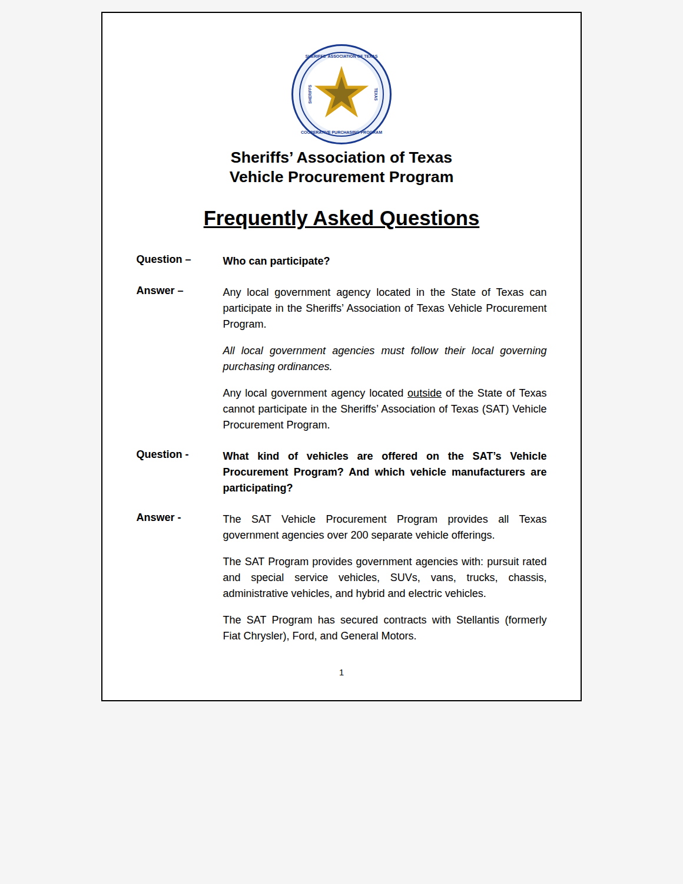SHERIFFS' ASSOCIATION OF TEXAS
SHERIFFS
TEXAS
COOPERATIVE PURCHASING PROGRAM
Sheriffs’ Association of Texas
Vehicle Procurement Program
Frequently Asked Questions
Question –
Who can participate?
Answer –
Any local government agency located in the State of Texas can participate in the Sheriffs’ Association of Texas Vehicle Procurement Program.
All local government agencies must follow their local governing purchasing ordinances.
Any local government agency located outside of the State of Texas cannot participate in the Sheriffs’ Association of Texas (SAT) Vehicle Procurement Program.
Question -
What kind of vehicles are offered on the SAT’s Vehicle Procurement Program? And which vehicle manufacturers are participating?
Answer -
The SAT Vehicle Procurement Program provides all Texas government agencies over 200 separate vehicle offerings.
The SAT Program provides government agencies with: pursuit rated and special service vehicles, SUVs, vans, trucks, chassis, administrative vehicles, and hybrid and electric vehicles.
The SAT Program has secured contracts with Stellantis (formerly Fiat Chrysler), Ford, and General Motors.
1